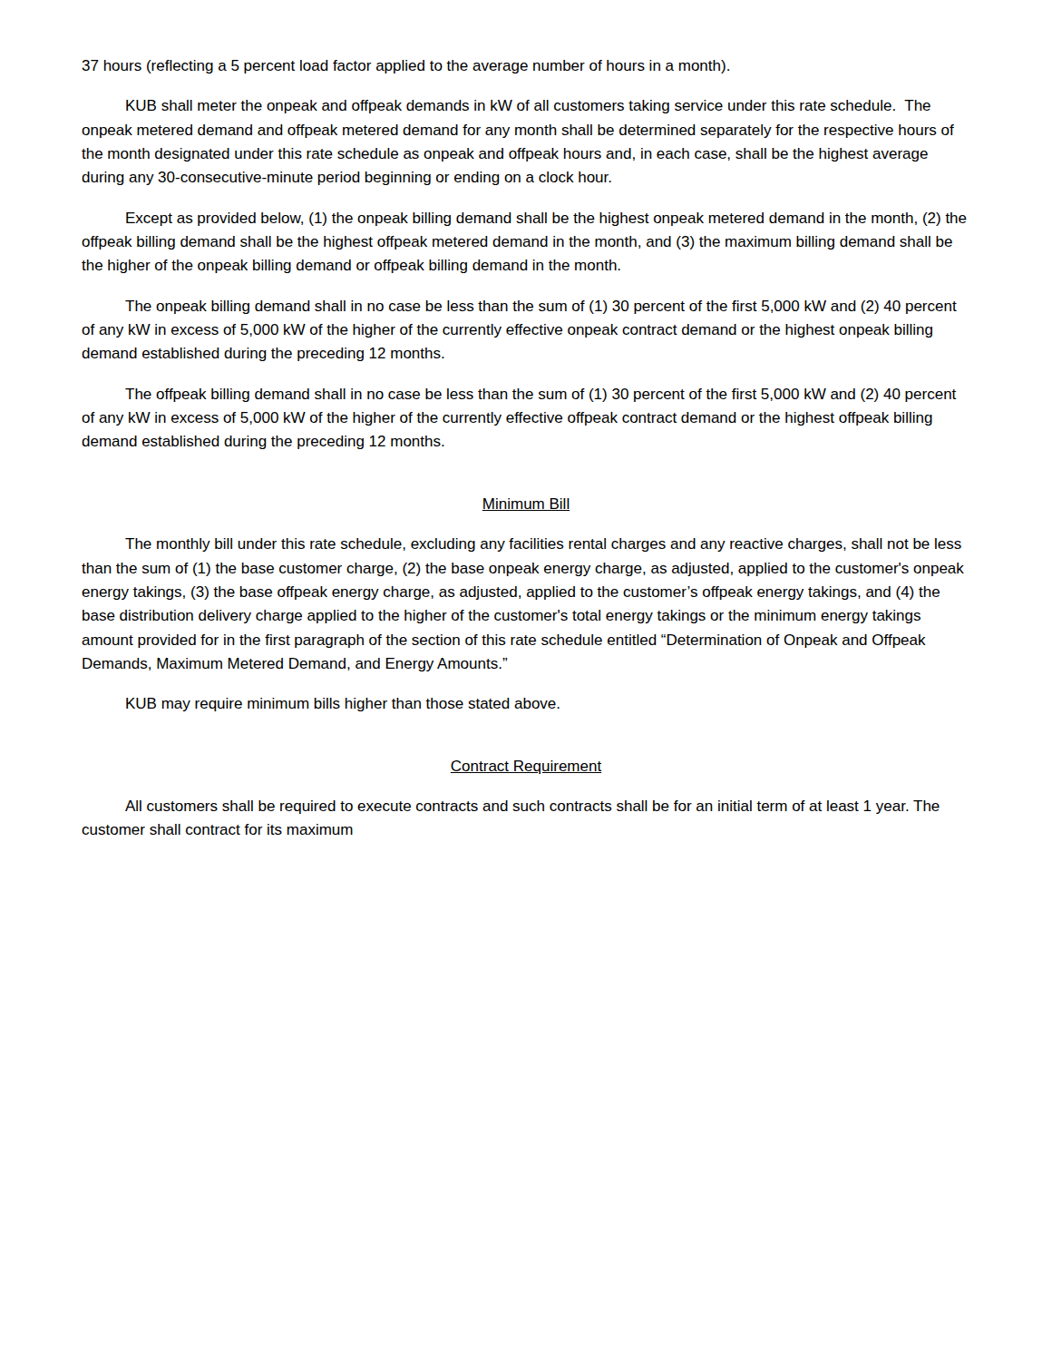37 hours (reflecting a 5 percent load factor applied to the average number of hours in a month).
KUB shall meter the onpeak and offpeak demands in kW of all customers taking service under this rate schedule. The onpeak metered demand and offpeak metered demand for any month shall be determined separately for the respective hours of the month designated under this rate schedule as onpeak and offpeak hours and, in each case, shall be the highest average during any 30-consecutive-minute period beginning or ending on a clock hour.
Except as provided below, (1) the onpeak billing demand shall be the highest onpeak metered demand in the month, (2) the offpeak billing demand shall be the highest offpeak metered demand in the month, and (3) the maximum billing demand shall be the higher of the onpeak billing demand or offpeak billing demand in the month.
The onpeak billing demand shall in no case be less than the sum of (1) 30 percent of the first 5,000 kW and (2) 40 percent of any kW in excess of 5,000 kW of the higher of the currently effective onpeak contract demand or the highest onpeak billing demand established during the preceding 12 months.
The offpeak billing demand shall in no case be less than the sum of (1) 30 percent of the first 5,000 kW and (2) 40 percent of any kW in excess of 5,000 kW of the higher of the currently effective offpeak contract demand or the highest offpeak billing demand established during the preceding 12 months.
Minimum Bill
The monthly bill under this rate schedule, excluding any facilities rental charges and any reactive charges, shall not be less than the sum of (1) the base customer charge, (2) the base onpeak energy charge, as adjusted, applied to the customer's onpeak energy takings, (3) the base offpeak energy charge, as adjusted, applied to the customer’s offpeak energy takings, and (4) the base distribution delivery charge applied to the higher of the customer's total energy takings or the minimum energy takings amount provided for in the first paragraph of the section of this rate schedule entitled “Determination of Onpeak and Offpeak Demands, Maximum Metered Demand, and Energy Amounts.”
KUB may require minimum bills higher than those stated above.
Contract Requirement
All customers shall be required to execute contracts and such contracts shall be for an initial term of at least 1 year. The customer shall contract for its maximum